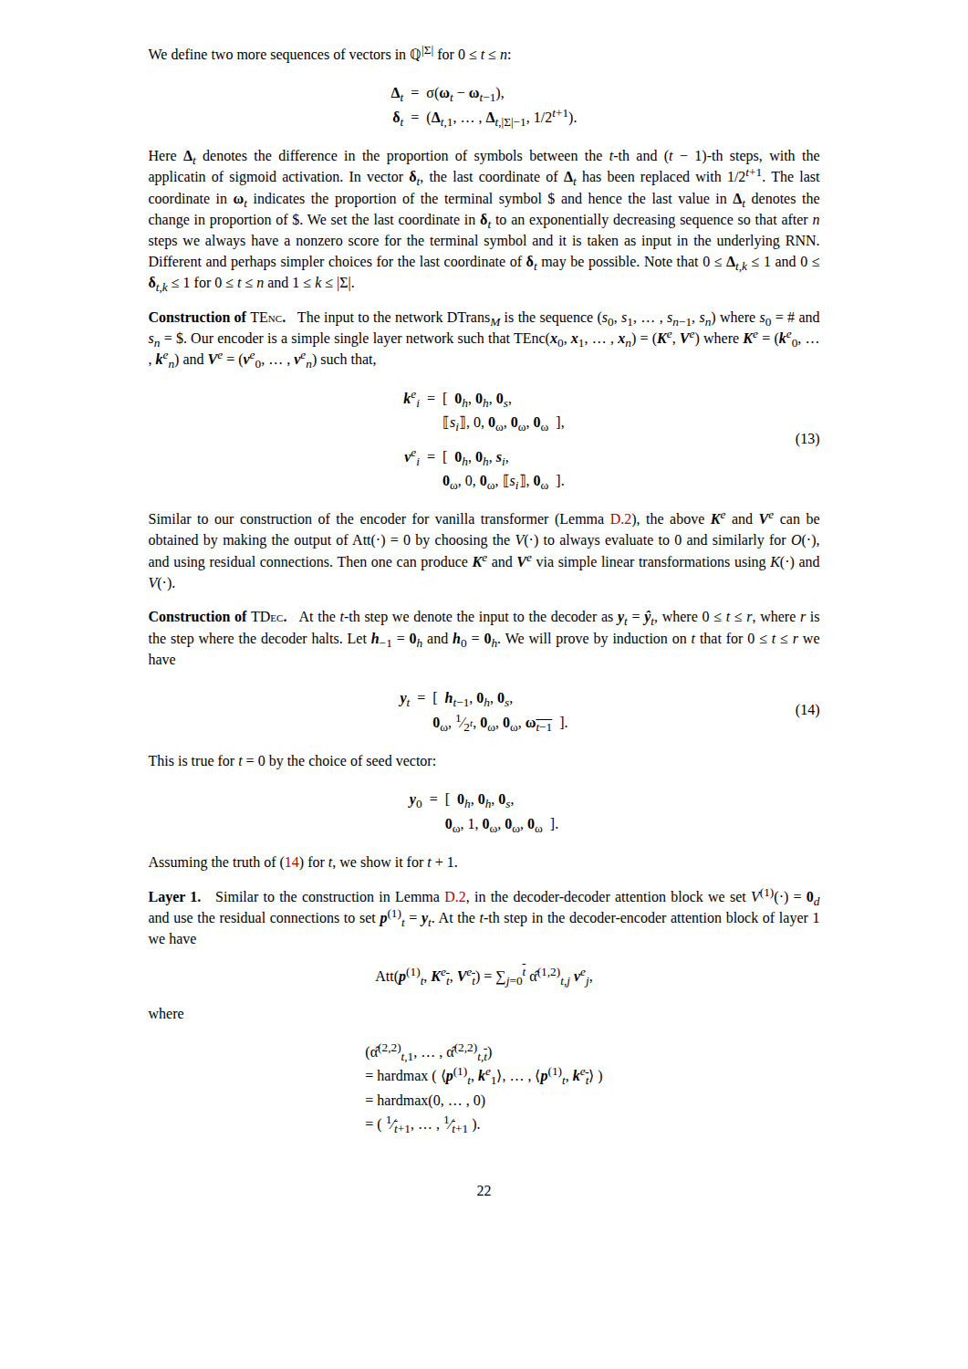We define two more sequences of vectors in ℚ|Σ| for 0 ≤ t ≤ n:
| Δ t | = | σ( ω t − ω t −1 ), |
| δ t | = | ( Δ t ,1 , … , Δ t ,/Σ/−1 , 1/2 t +1 ). |
Here Δt denotes the difference in the proportion of symbols between the t-th and (t − 1)-th steps, with the applicatin of sigmoid activation. In vector δt, the last coordinate of Δt has been replaced with 1/2t+1. The last coordinate in ωt indicates the proportion of the terminal symbol $ and hence the last value in Δt denotes the change in proportion of $. We set the last coordinate in δt to an exponentially decreasing sequence so that after n steps we always have a nonzero score for the terminal symbol and it is taken as input in the underlying RNN. Different and perhaps simpler choices for the last coordinate of δt may be possible. Note that 0 ≤ Δt,k ≤ 1 and 0 ≤ δt,k ≤ 1 for 0 ≤ t ≤ n and 1 ≤ k ≤ |Σ|.
Construction of TEnc. The input to the network DTransM is the sequence (s0, s1, … , sn−1, sn) where s0 = # and sn = $. Our encoder is a simple single layer network such that TEnc(x0, x1, … , xn) = (Ke, Ve) where Ke = (ke0, … , ken) and Ve = (ve0, … , ven) such that,
| k e i | = | [ 0 h , 0 h , 0 s , |
| | | ⟦ s i ⟧, 0, 0 ω , 0 ω , 0 ω ], |
| v e i | = | [ 0 h , 0 h , s i , |
| | | 0 ω , 0, 0 ω , ⟦ s i ⟧, 0 ω ]. |
(13)
Similar to our construction of the encoder for vanilla transformer (Lemma D.2), the above Ke and Ve can be obtained by making the output of Att(·) = 0 by choosing the V(·) to always evaluate to 0 and similarly for O(·), and using residual connections. Then one can produce Ke and Ve via simple linear transformations using K(·) and V(·).
Construction of TDec. At the t-th step we denote the input to the decoder as yt = ŷt, where 0 ≤ t ≤ r, where r is the step where the decoder halts. Let h−1 = 0h and h0 = 0h. We will prove by induction on t that for 0 ≤ t ≤ r we have
| y t | = | [ h t −1 , 0 h , 0 s , |
| | | 0 ω , 1 ⁄ 2 t , 0 ω , 0 ω , ω t −1 ]. |
(14)
This is true for t = 0 by the choice of seed vector:
| y 0 | = | [ 0 h , 0 h , 0 s , |
| | | 0 ω , 1, 0 ω , 0 ω , 0 ω ]. |
Assuming the truth of (14) for t, we show it for t + 1.
Layer 1. Similar to the construction in Lemma D.2, in the decoder-decoder attention block we set V(1)(·) = 0d and use the residual connections to set p(1)t = yt. At the t-th step in the decoder-encoder attention block of layer 1 we have
Att(p(1)t, Ket, Vet) = ∑j=0t α̂(1,2)t,j vej,
where
| (α̂ (2,2) t ,1 , … , α̂ (2,2) t , t ) |
| = hardmax ( ⟨ p (1) t , k e 1 ⟩, … , ⟨ p (1) t , k e t ⟩ ) |
| = hardmax(0, … , 0) |
| = ( 1 ⁄ t +1 , … , 1 ⁄ t +1 ). |
22